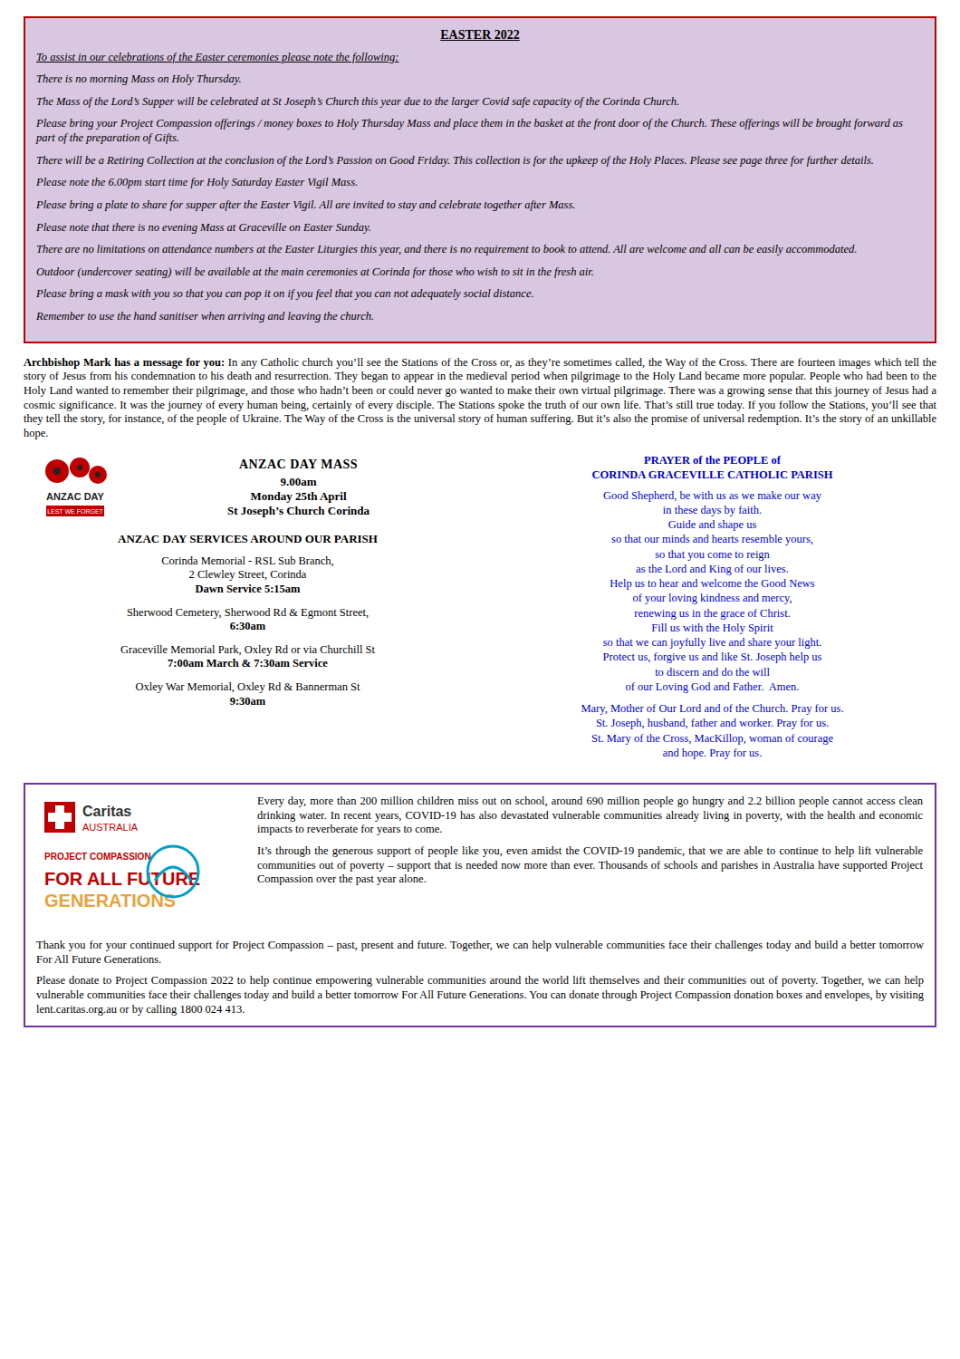EASTER 2022
To assist in our celebrations of the Easter ceremonies please note the following:
There is no morning Mass on Holy Thursday.
The Mass of the Lord’s Supper will be celebrated at St Joseph’s Church this year due to the larger Covid safe capacity of the Corinda Church.
Please bring your Project Compassion offerings / money boxes to Holy Thursday Mass and place them in the basket at the front door of the Church. These offerings will be brought forward as part of the preparation of Gifts.
There will be a Retiring Collection at the conclusion of the Lord’s Passion on Good Friday. This collection is for the upkeep of the Holy Places. Please see page three for further details.
Please note the 6.00pm start time for Holy Saturday Easter Vigil Mass.
Please bring a plate to share for supper after the Easter Vigil. All are invited to stay and celebrate together after Mass.
Please note that there is no evening Mass at Graceville on Easter Sunday.
There are no limitations on attendance numbers at the Easter Liturgies this year, and there is no requirement to book to attend. All are welcome and all can be easily accommodated.
Outdoor (undercover seating) will be available at the main ceremonies at Corinda for those who wish to sit in the fresh air.
Please bring a mask with you so that you can pop it on if you feel that you can not adequately social distance.
Remember to use the hand sanitiser when arriving and leaving the church.
Archbishop Mark has a message for you: In any Catholic church you’ll see the Stations of the Cross or, as they’re sometimes called, the Way of the Cross. There are fourteen images which tell the story of Jesus from his condemnation to his death and resurrection. They began to appear in the medieval period when pilgrimage to the Holy Land became more popular. People who had been to the Holy Land wanted to remember their pilgrimage, and those who hadn’t been or could never go wanted to make their own virtual pilgrimage. There was a growing sense that this journey of Jesus had a cosmic significance. It was the journey of every human being, certainly of every disciple. The Stations spoke the truth of our own life. That’s still true today. If you follow the Stations, you’ll see that they tell the story, for instance, of the people of Ukraine. The Way of the Cross is the universal story of human suffering. But it’s also the promise of universal redemption. It’s the story of an unkillable hope.
| / / ANZAC DAY MASS 9.00am Monday 25th April St Joseph’s Church Corinda / ANZAC DAY SERVICES AROUND OUR PARISH Corinda Memorial - RSL Sub Branch, 2 Clewley Street, Corinda Dawn Service 5:15am Sherwood Cemetery, Sherwood Rd & Egmont Street, 6:30am Graceville Memorial Park, Oxley Rd or via Churchill St 7:00am March & 7:30am Service Oxley War Memorial, Oxley Rd & Bannerman St 9:30am | PRAYER of the PEOPLE of CORINDA GRACEVILLE CATHOLIC PARISH Good Shepherd, be with us as we make our way in these days by faith. Guide and shape us so that our minds and hearts resemble yours, so that you come to reign as the Lord and King of our lives. Help us to hear and welcome the Good News of your loving kindness and mercy, renewing us in the grace of Christ. Fill us with the Holy Spirit so that we can joyfully live and share your light. Protect us, forgive us and like St. Joseph help us to discern and do the will of our Loving God and Father. Amen. Mary, Mother of Our Lord and of the Church. Pray for us. St. Joseph, husband, father and worker. Pray for us. St. Mary of the Cross, MacKillop, woman of courage and hope. Pray for us. |
| | Every day, more than 200 million children miss out on school, around 690 million people go hungry and 2.2 billion people cannot access clean drinking water. In recent years, COVID-19 has also devastated vulnerable communities already living in poverty, with the health and economic impacts to reverberate for years to come. It’s through the generous support of people like you, even amidst the COVID-19 pandemic, that we are able to continue to help lift vulnerable communities out of poverty – support that is needed now more than ever. Thousands of schools and parishes in Australia have supported Project Compassion over the past year alone. |
Thank you for your continued support for Project Compassion – past, present and future. Together, we can help vulnerable communities face their challenges today and build a better tomorrow For All Future Generations.
Please donate to Project Compassion 2022 to help continue empowering vulnerable communities around the world lift themselves and their communities out of poverty. Together, we can help vulnerable communities face their challenges today and build a better tomorrow For All Future Generations. You can donate through Project Compassion donation boxes and envelopes, by visiting lent.caritas.org.au or by calling 1800 024 413.